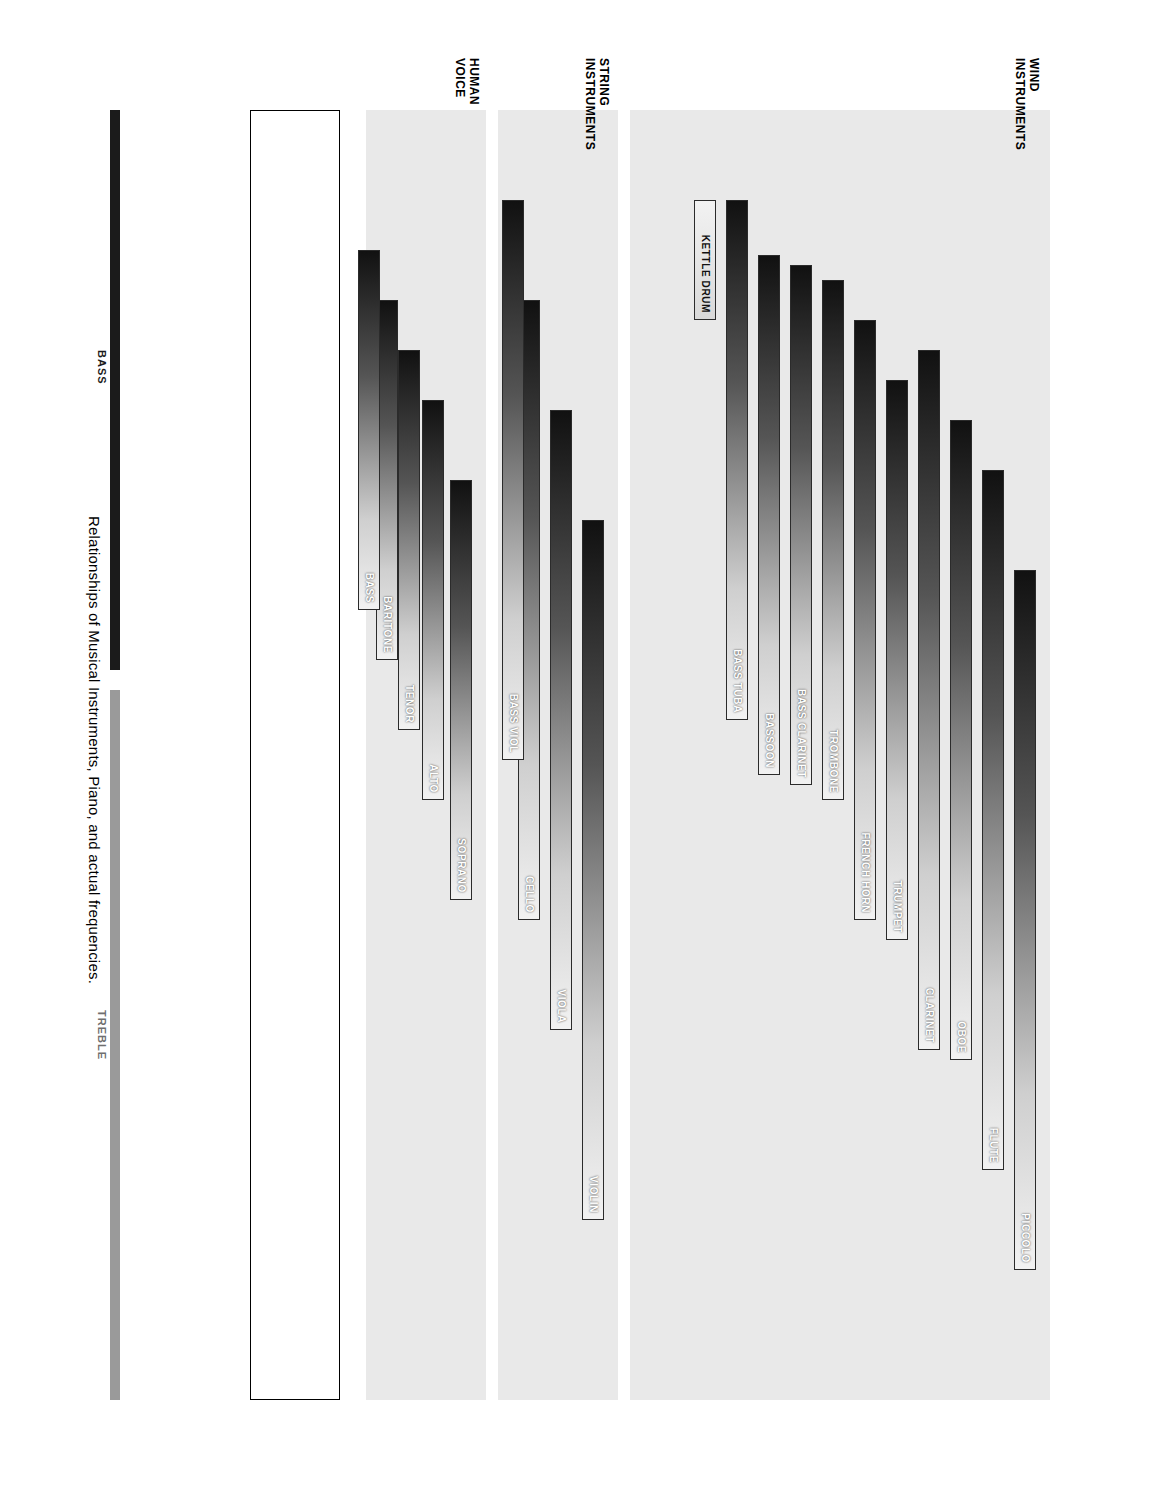WIND
INSTRUMENTS
STRING
INSTRUMENTS
HUMAN
VOICE
PICCOLO
FLUTE
OBOE
CLARINET
TRUMPET
FRENCH HORN
TROMBONE
BASS CLARINET
BASSOON
BASS TUBA
KETTLE DRUM
VIOLIN
VIOLA
CELLO
BASS VIOL
SOPRANO
ALTO
TENOR
BARITONE
BASS
BASS
TREBLE
Relationships of Musical Instruments, Piano, and actual frequencies.